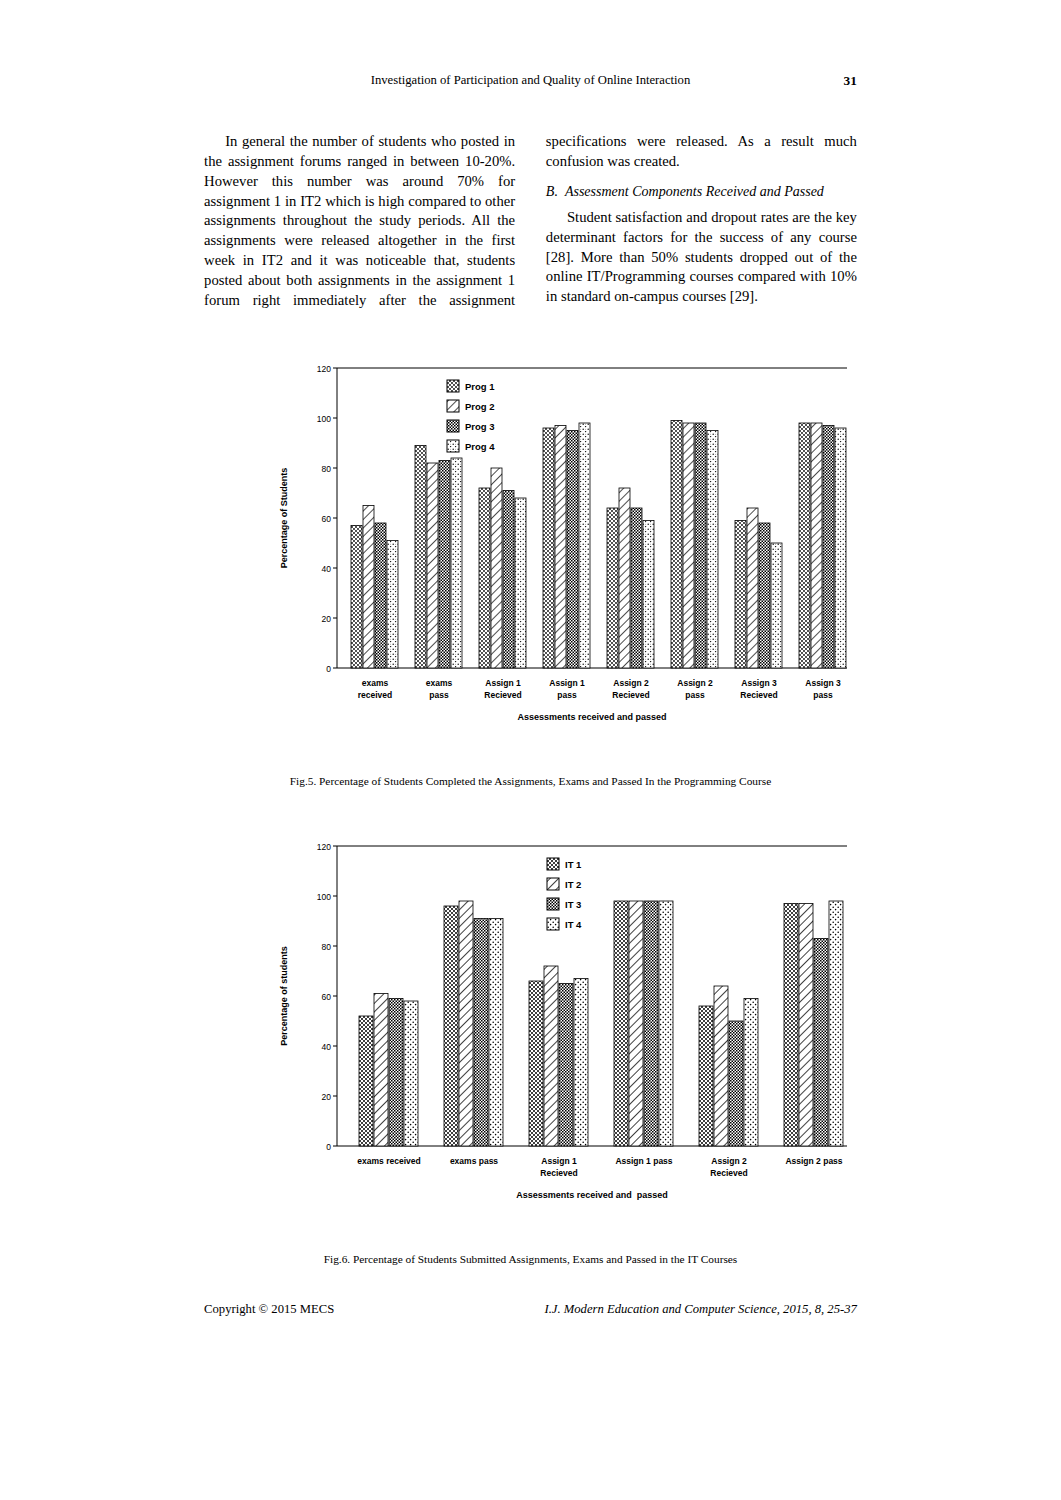Investigation of Participation and Quality of Online Interaction 31
In general the number of students who posted in the assignment forums ranged in between 10-20%. However this number was around 70% for assignment 1 in IT2 which is high compared to other assignments throughout the study periods. All the assignments were released altogether in the first week in IT2 and it was noticeable that, students posted about both assignments in the assignment 1 forum right immediately after the assignment specifications were released. As a result much confusion was created.
B. Assessment Components Received and Passed
Student satisfaction and dropout rates are the key determinant factors for the success of any course [28]. More than 50% students dropped out of the online IT/Programming courses compared with 10% in standard on-campus courses [29].
120 100 80 60 40 20 0 Percentage of Students Prog 1 Prog 2 Prog 3 Prog 4 examsreceived examspass Assign 1Recieved Assign 1pass Assign 2Recieved Assign 2pass Assign 3Recieved Assign 3pass Assessments received and passed
Fig.5. Percentage of Students Completed the Assignments, Exams and Passed In the Programming Course
120 100 80 60 40 20 0 Percentage of students IT 1 IT 2 IT 3 IT 4 exams received exams pass Assign 1Recieved Assign 1 pass Assign 2Recieved Assign 2 pass Assessments received and passed
Fig.6. Percentage of Students Submitted Assignments, Exams and Passed in the IT Courses
Copyright © 2015 MECS
I.J. Modern Education and Computer Science, 2015, 8, 25-37